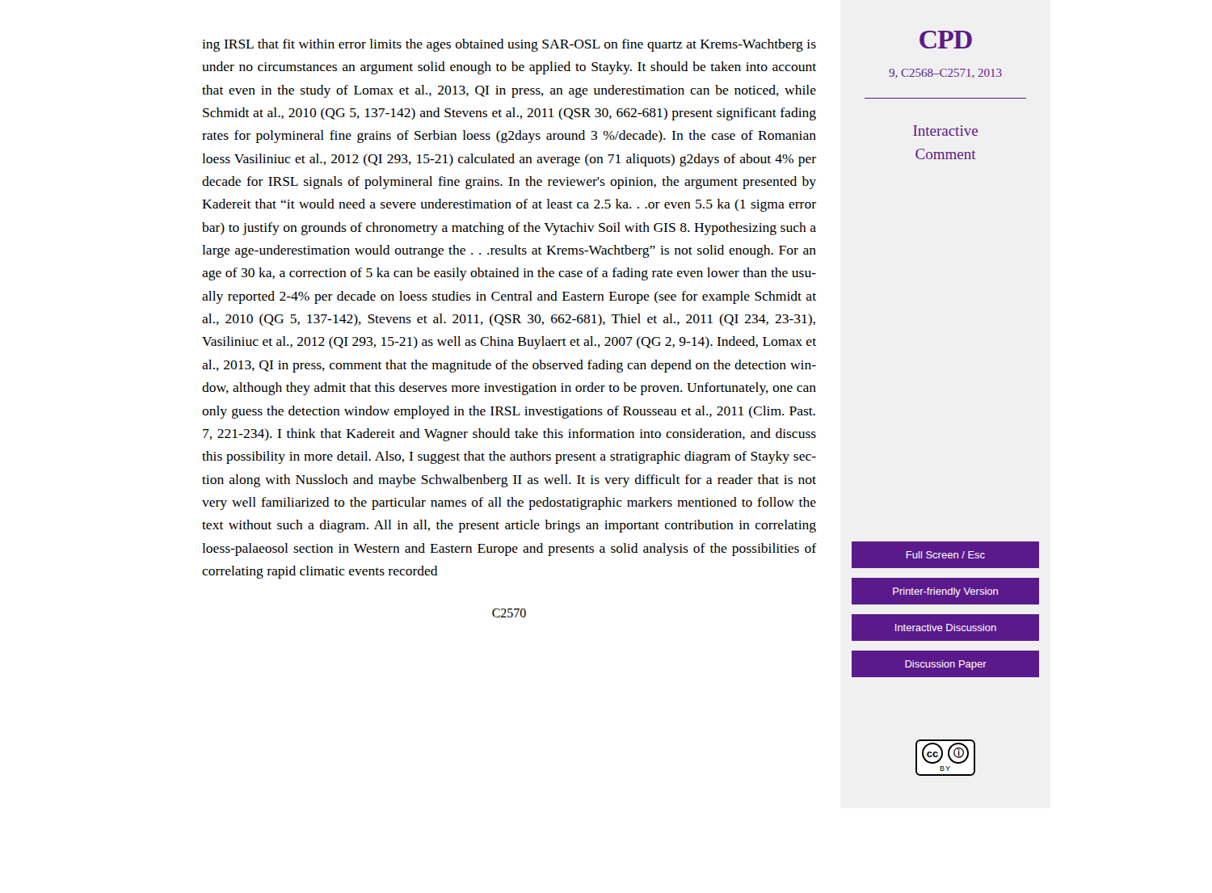ing IRSL that fit within error limits the ages obtained using SAR-OSL on fine quartz at Krems-Wachtberg is under no circumstances an argument solid enough to be applied to Stayky. It should be taken into account that even in the study of Lomax et al., 2013, QI in press, an age underestimation can be noticed, while Schmidt at al., 2010 (QG 5, 137-142) and Stevens et al., 2011 (QSR 30, 662-681) present significant fading rates for polymineral fine grains of Serbian loess (g2days around 3 %/decade). In the case of Romanian loess Vasiliniuc et al., 2012 (QI 293, 15-21) calculated an average (on 71 aliquots) g2days of about 4% per decade for IRSL signals of polymineral fine grains. In the reviewer's opinion, the argument presented by Kadereit that “it would need a severe underestimation of at least ca 2.5 ka. . .or even 5.5 ka (1 sigma error bar) to justify on grounds of chronometry a matching of the Vytachiv Soil with GIS 8. Hypothesizing such a large age-underestimation would outrange the . . .results at Krems-Wachtberg” is not solid enough. For an age of 30 ka, a correction of 5 ka can be easily obtained in the case of a fading rate even lower than the usually reported 2-4% per decade on loess studies in Central and Eastern Europe (see for example Schmidt at al., 2010 (QG 5, 137-142), Stevens et al. 2011, (QSR 30, 662-681), Thiel et al., 2011 (QI 234, 23-31), Vasiliniuc et al., 2012 (QI 293, 15-21) as well as China Buylaert et al., 2007 (QG 2, 9-14). Indeed, Lomax et al., 2013, QI in press, comment that the magnitude of the observed fading can depend on the detection window, although they admit that this deserves more investigation in order to be proven. Unfortunately, one can only guess the detection window employed in the IRSL investigations of Rousseau et al., 2011 (Clim. Past. 7, 221-234). I think that Kadereit and Wagner should take this information into consideration, and discuss this possibility in more detail. Also, I suggest that the authors present a stratigraphic diagram of Stayky section along with Nussloch and maybe Schwalbenberg II as well. It is very difficult for a reader that is not very well familiarized to the particular names of all the pedostatigraphic markers mentioned to follow the text without such a diagram. All in all, the present article brings an important contribution in correlating loess-palaeosol section in Western and Eastern Europe and presents a solid analysis of the possibilities of correlating rapid climatic events recorded
C2570
CPD
9, C2568–C2571, 2013
Interactive
Comment
Full Screen / Esc Printer-friendly Version Interactive Discussion Discussion Paper
cc
ⓘ
BY